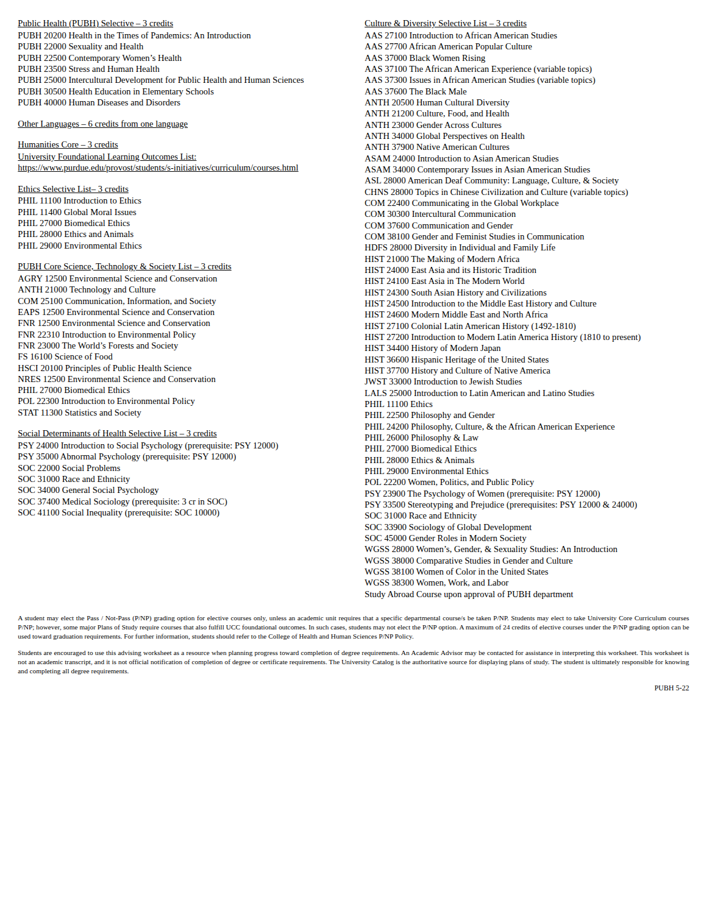Public Health (PUBH) Selective – 3 credits
PUBH 20200 Health in the Times of Pandemics: An Introduction
PUBH 22000 Sexuality and Health
PUBH 22500 Contemporary Women’s Health
PUBH 23500 Stress and Human Health
PUBH 25000 Intercultural Development for Public Health and Human Sciences
PUBH 30500 Health Education in Elementary Schools
PUBH 40000 Human Diseases and Disorders
Other Languages – 6 credits from one language
Humanities Core – 3 credits
University Foundational Learning Outcomes List:
https://www.purdue.edu/provost/students/s-initiatives/curriculum/courses.html
Ethics Selective List– 3 credits
PHIL 11100 Introduction to Ethics
PHIL 11400 Global Moral Issues
PHIL 27000 Biomedical Ethics
PHIL 28000 Ethics and Animals
PHIL 29000 Environmental Ethics
PUBH Core Science, Technology & Society List – 3 credits
AGRY 12500 Environmental Science and Conservation
ANTH 21000 Technology and Culture
COM 25100 Communication, Information, and Society
EAPS 12500 Environmental Science and Conservation
FNR 12500 Environmental Science and Conservation
FNR 22310 Introduction to Environmental Policy
FNR 23000 The World’s Forests and Society
FS 16100 Science of Food
HSCI 20100 Principles of Public Health Science
NRES 12500 Environmental Science and Conservation
PHIL 27000 Biomedical Ethics
POL 22300 Introduction to Environmental Policy
STAT 11300 Statistics and Society
Social Determinants of Health Selective List – 3 credits
PSY 24000 Introduction to Social Psychology (prerequisite: PSY 12000)
PSY 35000 Abnormal Psychology (prerequisite: PSY 12000)
SOC 22000 Social Problems
SOC 31000 Race and Ethnicity
SOC 34000 General Social Psychology
SOC 37400 Medical Sociology (prerequisite: 3 cr in SOC)
SOC 41100 Social Inequality (prerequisite: SOC 10000)
Culture & Diversity Selective List – 3 credits
AAS 27100 Introduction to African American Studies
AAS 27700 African American Popular Culture
AAS 37000 Black Women Rising
AAS 37100 The African American Experience (variable topics)
AAS 37300 Issues in African American Studies (variable topics)
AAS 37600 The Black Male
ANTH 20500 Human Cultural Diversity
ANTH 21200 Culture, Food, and Health
ANTH 23000 Gender Across Cultures
ANTH 34000 Global Perspectives on Health
ANTH 37900 Native American Cultures
ASAM 24000 Introduction to Asian American Studies
ASAM 34000 Contemporary Issues in Asian American Studies
ASL 28000 American Deaf Community: Language, Culture, & Society
CHNS 28000 Topics in Chinese Civilization and Culture (variable topics)
COM 22400 Communicating in the Global Workplace
COM 30300 Intercultural Communication
COM 37600 Communication and Gender
COM 38100 Gender and Feminist Studies in Communication
HDFS 28000 Diversity in Individual and Family Life
HIST 21000 The Making of Modern Africa
HIST 24000 East Asia and its Historic Tradition
HIST 24100 East Asia in The Modern World
HIST 24300 South Asian History and Civilizations
HIST 24500 Introduction to the Middle East History and Culture
HIST 24600 Modern Middle East and North Africa
HIST 27100 Colonial Latin American History (1492-1810)
HIST 27200 Introduction to Modern Latin America History (1810 to present)
HIST 34400 History of Modern Japan
HIST 36600 Hispanic Heritage of the United States
HIST 37700 History and Culture of Native America
JWST 33000 Introduction to Jewish Studies
LALS 25000 Introduction to Latin American and Latino Studies
PHIL 11100 Ethics
PHIL 22500 Philosophy and Gender
PHIL 24200 Philosophy, Culture, & the African American Experience
PHIL 26000 Philosophy & Law
PHIL 27000 Biomedical Ethics
PHIL 28000 Ethics & Animals
PHIL 29000 Environmental Ethics
POL 22200 Women, Politics, and Public Policy
PSY 23900 The Psychology of Women (prerequisite: PSY 12000)
PSY 33500 Stereotyping and Prejudice (prerequisites: PSY 12000 & 24000)
SOC 31000 Race and Ethnicity
SOC 33900 Sociology of Global Development
SOC 45000 Gender Roles in Modern Society
WGSS 28000 Women’s, Gender, & Sexuality Studies: An Introduction
WGSS 38000 Comparative Studies in Gender and Culture
WGSS 38100 Women of Color in the United States
WGSS 38300 Women, Work, and Labor
Study Abroad Course upon approval of PUBH department
A student may elect the Pass / Not-Pass (P/NP) grading option for elective courses only, unless an academic unit requires that a specific departmental course/s be taken P/NP. Students may elect to take University Core Curriculum courses P/NP; however, some major Plans of Study require courses that also fulfill UCC foundational outcomes. In such cases, students may not elect the P/NP option. A maximum of 24 credits of elective courses under the P/NP grading option can be used toward graduation requirements. For further information, students should refer to the College of Health and Human Sciences P/NP Policy.
Students are encouraged to use this advising worksheet as a resource when planning progress toward completion of degree requirements. An Academic Advisor may be contacted for assistance in interpreting this worksheet. This worksheet is not an academic transcript, and it is not official notification of completion of degree or certificate requirements. The University Catalog is the authoritative source for displaying plans of study. The student is ultimately responsible for knowing and completing all degree requirements.
PUBH 5-22